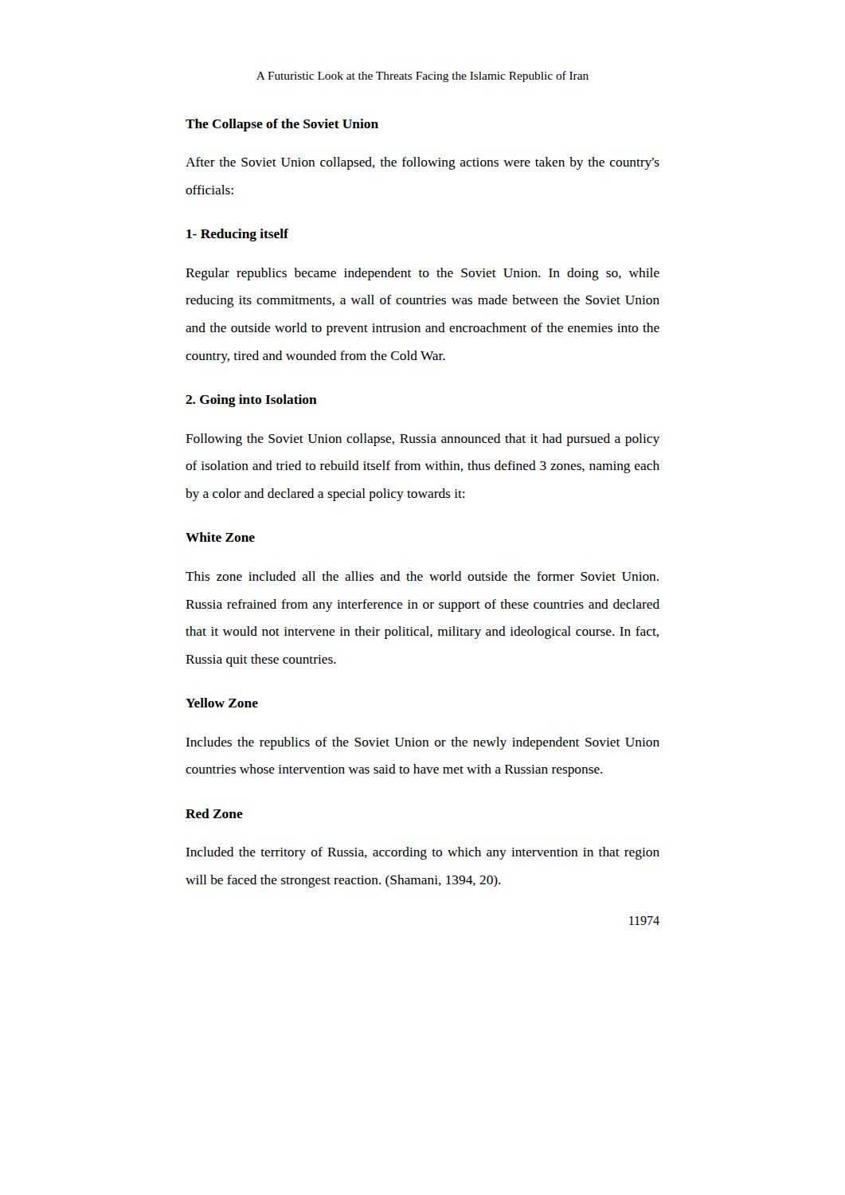A Futuristic Look at the Threats Facing the Islamic Republic of Iran
The Collapse of the Soviet Union
After the Soviet Union collapsed, the following actions were taken by the country's officials:
1- Reducing itself
Regular republics became independent to the Soviet Union. In doing so, while reducing its commitments, a wall of countries was made between the Soviet Union and the outside world to prevent intrusion and encroachment of the enemies into the country, tired and wounded from the Cold War.
2. Going into Isolation
Following the Soviet Union collapse, Russia announced that it had pursued a policy of isolation and tried to rebuild itself from within, thus defined 3 zones, naming each by a color and declared a special policy towards it:
White Zone
This zone included all the allies and the world outside the former Soviet Union. Russia refrained from any interference in or support of these countries and declared that it would not intervene in their political, military and ideological course. In fact, Russia quit these countries.
Yellow Zone
Includes the republics of the Soviet Union or the newly independent Soviet Union countries whose intervention was said to have met with a Russian response.
Red Zone
Included the territory of Russia, according to which any intervention in that region will be faced the strongest reaction. (Shamani, 1394, 20).
11974